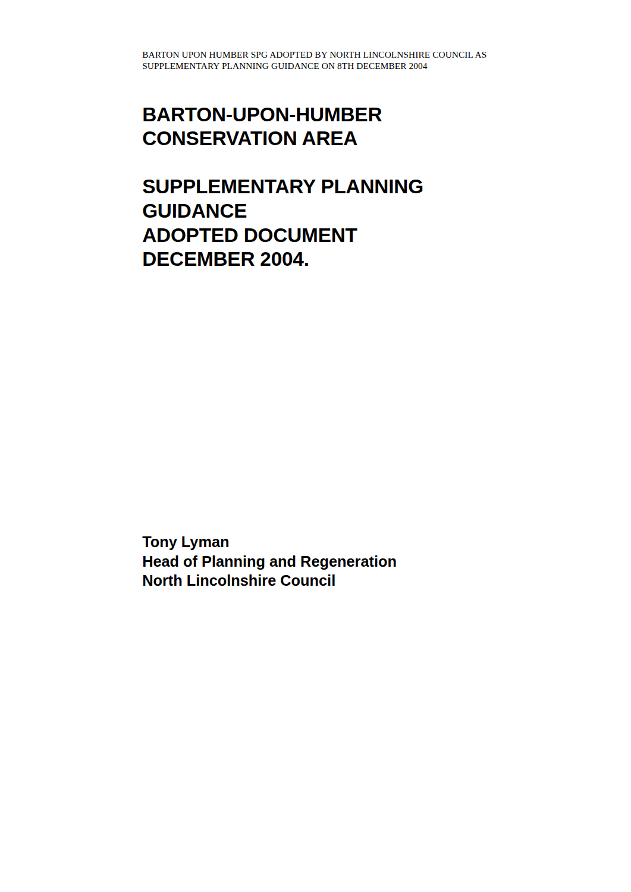Barton upon Humber SPG adopted by North Lincolnshire Council as Supplementary Planning Guidance on 8th December 2004
BARTON-UPON-HUMBER
CONSERVATION AREA
SUPPLEMENTARY PLANNING
GUIDANCE
ADOPTED DOCUMENT
DECEMBER 2004.
Tony Lyman
Head of Planning and Regeneration
North Lincolnshire Council